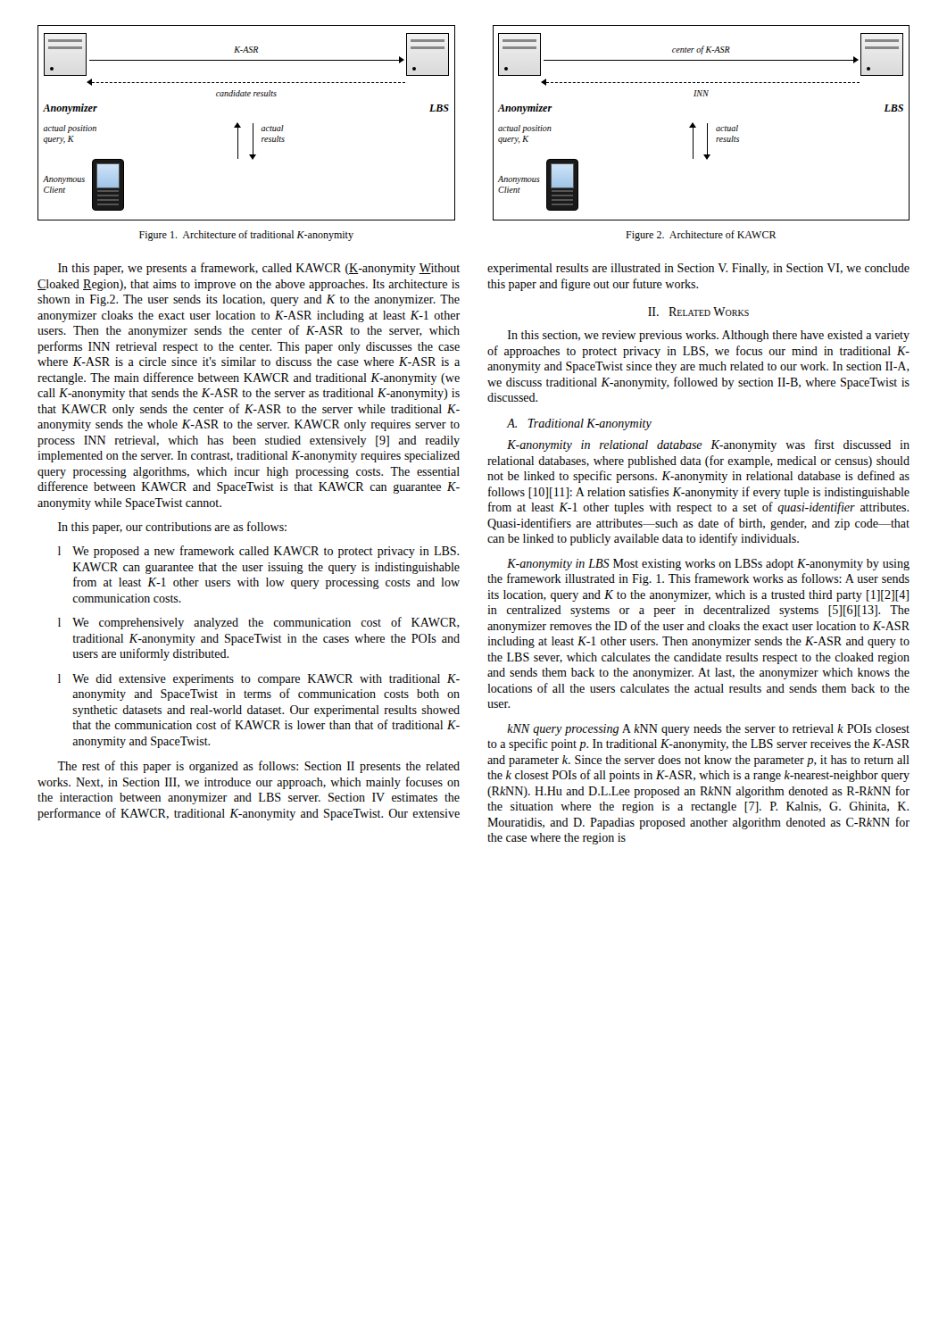K-ASR
candidate results
Anonymizer LBS
actual position
query, K
actual
results
Anonymous
Client
Figure 1. Architecture of traditional K-anonymity
center of K-ASR
INN
Anonymizer LBS
actual position
query, K
actual
results
Anonymous
Client
Figure 2. Architecture of KAWCR
In this paper, we presents a framework, called KAWCR (K-anonymity Without Cloaked Region), that aims to improve on the above approaches. Its architecture is shown in Fig.2. The user sends its location, query and K to the anonymizer. The anonymizer cloaks the exact user location to K-ASR including at least K-1 other users. Then the anonymizer sends the center of K-ASR to the server, which performs INN retrieval respect to the center. This paper only discusses the case where K-ASR is a circle since it's similar to discuss the case where K-ASR is a rectangle. The main difference between KAWCR and traditional K-anonymity (we call K-anonymity that sends the K-ASR to the server as traditional K-anonymity) is that KAWCR only sends the center of K-ASR to the server while traditional K-anonymity sends the whole K-ASR to the server. KAWCR only requires server to process INN retrieval, which has been studied extensively [9] and readily implemented on the server. In contrast, traditional K-anonymity requires specialized query processing algorithms, which incur high processing costs. The essential difference between KAWCR and SpaceTwist is that KAWCR can guarantee K-anonymity while SpaceTwist cannot.
In this paper, our contributions are as follows:
We proposed a new framework called KAWCR to protect privacy in LBS. KAWCR can guarantee that the user issuing the query is indistinguishable from at least K-1 other users with low query processing costs and low communication costs.
We comprehensively analyzed the communication cost of KAWCR, traditional K-anonymity and SpaceTwist in the cases where the POIs and users are uniformly distributed.
We did extensive experiments to compare KAWCR with traditional K-anonymity and SpaceTwist in terms of communication costs both on synthetic datasets and real-world dataset. Our experimental results showed that the communication cost of KAWCR is lower than that of traditional K-anonymity and SpaceTwist.
The rest of this paper is organized as follows: Section II presents the related works. Next, in Section III, we introduce our approach, which mainly focuses on the interaction between anonymizer and LBS server. Section IV estimates the performance of KAWCR, traditional K-anonymity and SpaceTwist. Our extensive experimental results are illustrated in Section V. Finally, in Section VI, we conclude this paper and figure out our future works.
II. Related Works
In this section, we review previous works. Although there have existed a variety of approaches to protect privacy in LBS, we focus our mind in traditional K-anonymity and SpaceTwist since they are much related to our work. In section II-A, we discuss traditional K-anonymity, followed by section II-B, where SpaceTwist is discussed.
A. Traditional K-anonymity
K-anonymity in relational database K-anonymity was first discussed in relational databases, where published data (for example, medical or census) should not be linked to specific persons. K-anonymity in relational database is defined as follows [10][11]: A relation satisfies K-anonymity if every tuple is indistinguishable from at least K-1 other tuples with respect to a set of quasi-identifier attributes. Quasi-identifiers are attributes—such as date of birth, gender, and zip code—that can be linked to publicly available data to identify individuals.
K-anonymity in LBS Most existing works on LBSs adopt K-anonymity by using the framework illustrated in Fig. 1. This framework works as follows: A user sends its location, query and K to the anonymizer, which is a trusted third party [1][2][4] in centralized systems or a peer in decentralized systems [5][6][13]. The anonymizer removes the ID of the user and cloaks the exact user location to K-ASR including at least K-1 other users. Then anonymizer sends the K-ASR and query to the LBS sever, which calculates the candidate results respect to the cloaked region and sends them back to the anonymizer. At last, the anonymizer which knows the locations of all the users calculates the actual results and sends them back to the user.
kNN query processing A k NN query needs the server to retrieval k POIs closest to a specific point p. In traditional K-anonymity, the LBS server receives the K-ASR and parameter k. Since the server does not know the parameter p, it has to return all the k closest POIs of all points in K-ASR, which is a range k-nearest-neighbor query (Rk NN). H.Hu and D.L.Lee proposed an Rk NN algorithm denoted as R-Rk NN for the situation where the region is a rectangle [7]. P. Kalnis, G. Ghinita, K. Mouratidis, and D. Papadias proposed another algorithm denoted as C-Rk NN for the case where the region is